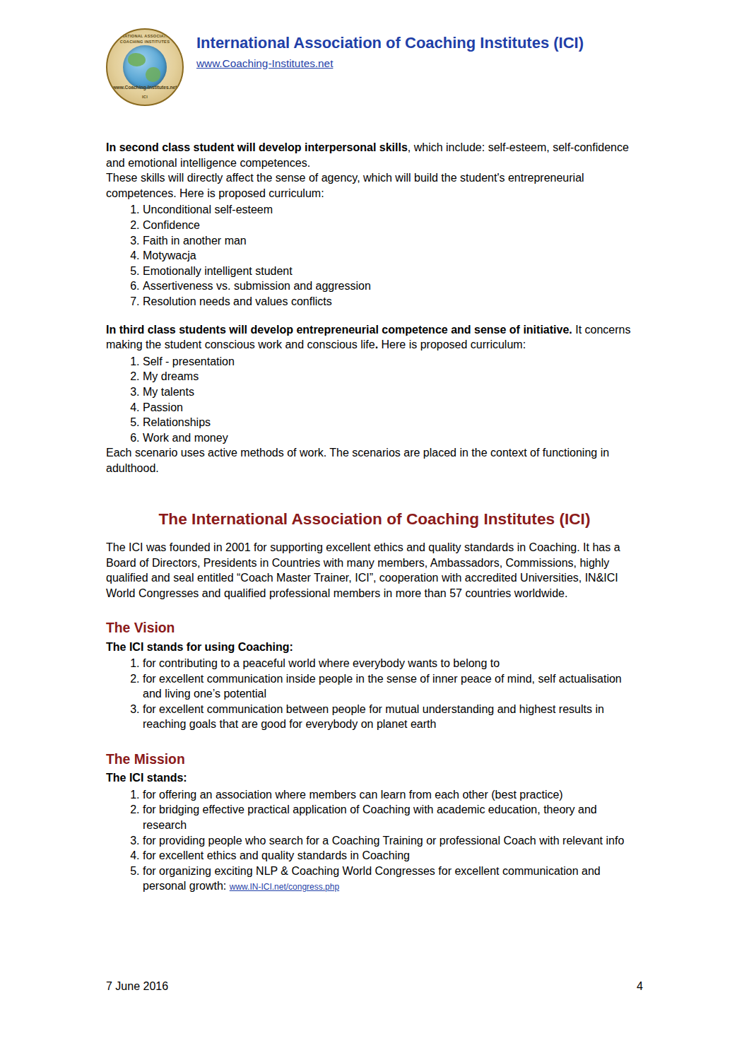INTERNATIONAL ASSOCIATION OF COACHING INSTITUTES
www.Coaching-Institutes.net
ICI
International Association of Coaching Institutes (ICI)
www.Coaching-Institutes.net
In second class student will develop interpersonal skills, which include: self-esteem, self-confidence and emotional intelligence competences.
These skills will directly affect the sense of agency, which will build the student's entrepreneurial competences. Here is proposed curriculum:
Unconditional self-esteem
Confidence
Faith in another man
Motywacja
Emotionally intelligent student
Assertiveness vs. submission and aggression
Resolution needs and values conflicts
In third class students will develop entrepreneurial competence and sense of initiative. It concerns making the student conscious work and conscious life. Here is proposed curriculum:
Self - presentation
My dreams
My talents
Passion
Relationships
Work and money
Each scenario uses active methods of work. The scenarios are placed in the context of functioning in adulthood.
The International Association of Coaching Institutes (ICI)
The ICI was founded in 2001 for supporting excellent ethics and quality standards in Coaching. It has a Board of Directors, Presidents in Countries with many members, Ambassadors, Commissions, highly qualified and seal entitled “Coach Master Trainer, ICI”, cooperation with accredited Universities, IN&ICI World Congresses and qualified professional members in more than 57 countries worldwide.
The Vision
The ICI stands for using Coaching:
for contributing to a peaceful world where everybody wants to belong to
for excellent communication inside people in the sense of inner peace of mind, self actualisation and living one’s potential
for excellent communication between people for mutual understanding and highest results in reaching goals that are good for everybody on planet earth
The Mission
The ICI stands:
for offering an association where members can learn from each other (best practice)
for bridging effective practical application of Coaching with academic education, theory and research
for providing people who search for a Coaching Training or professional Coach with relevant info
for excellent ethics and quality standards in Coaching
for organizing exciting NLP & Coaching World Congresses for excellent communication and personal growth: www.IN-ICI.net/congress.php
7 June 2016 4